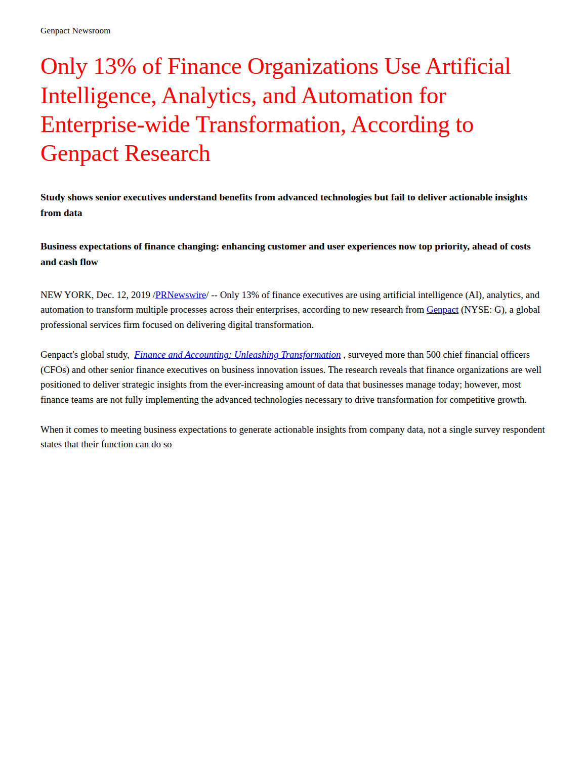Genpact Newsroom
Only 13% of Finance Organizations Use Artificial Intelligence, Analytics, and Automation for Enterprise-wide Transformation, According to Genpact Research
Study shows senior executives understand benefits from advanced technologies but fail to deliver actionable insights from data
Business expectations of finance changing: enhancing customer and user experiences now top priority, ahead of costs and cash flow
NEW YORK, Dec. 12, 2019 /PRNewswire/ -- Only 13% of finance executives are using artificial intelligence (AI), analytics, and automation to transform multiple processes across their enterprises, according to new research from Genpact (NYSE: G), a global professional services firm focused on delivering digital transformation.
Genpact's global study, Finance and Accounting: Unleashing Transformation , surveyed more than 500 chief financial officers (CFOs) and other senior finance executives on business innovation issues. The research reveals that finance organizations are well positioned to deliver strategic insights from the ever-increasing amount of data that businesses manage today; however, most finance teams are not fully implementing the advanced technologies necessary to drive transformation for competitive growth.
When it comes to meeting business expectations to generate actionable insights from company data, not a single survey respondent states that their function can do so